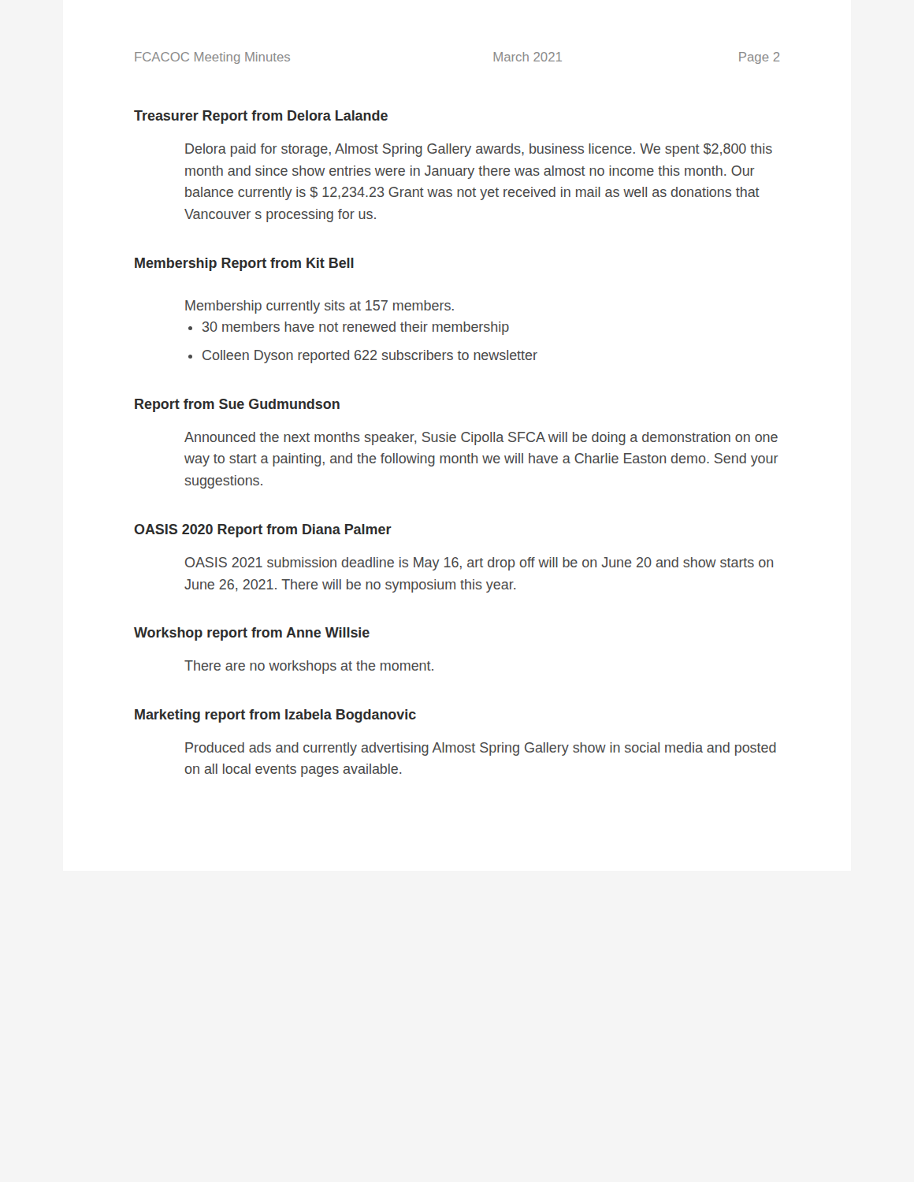FCACOC Meeting Minutes March 2021 Page 2
Treasurer Report from Delora Lalande
Delora paid for storage, Almost Spring Gallery awards, business licence. We spent $2,800 this month and since show entries were in January there was almost no income this month. Our balance currently is $ 12,234.23 Grant was not yet received in mail as well as donations that Vancouver s processing for us.
Membership Report from Kit Bell
Membership currently sits at 157 members.
30 members have not renewed their membership
Colleen Dyson reported 622 subscribers to newsletter
Report from Sue Gudmundson
Announced the next months speaker, Susie Cipolla SFCA will be doing a demonstration on one way to start a painting, and the following month we will have a Charlie Easton demo. Send your suggestions.
OASIS 2020 Report from Diana Palmer
OASIS 2021 submission deadline is May 16, art drop off will be on June 20 and show starts on June 26, 2021. There will be no symposium this year.
Workshop report from Anne Willsie
There are no workshops at the moment.
Marketing report from Izabela Bogdanovic
Produced ads and currently advertising Almost Spring Gallery show in social media and posted on all local events pages available.